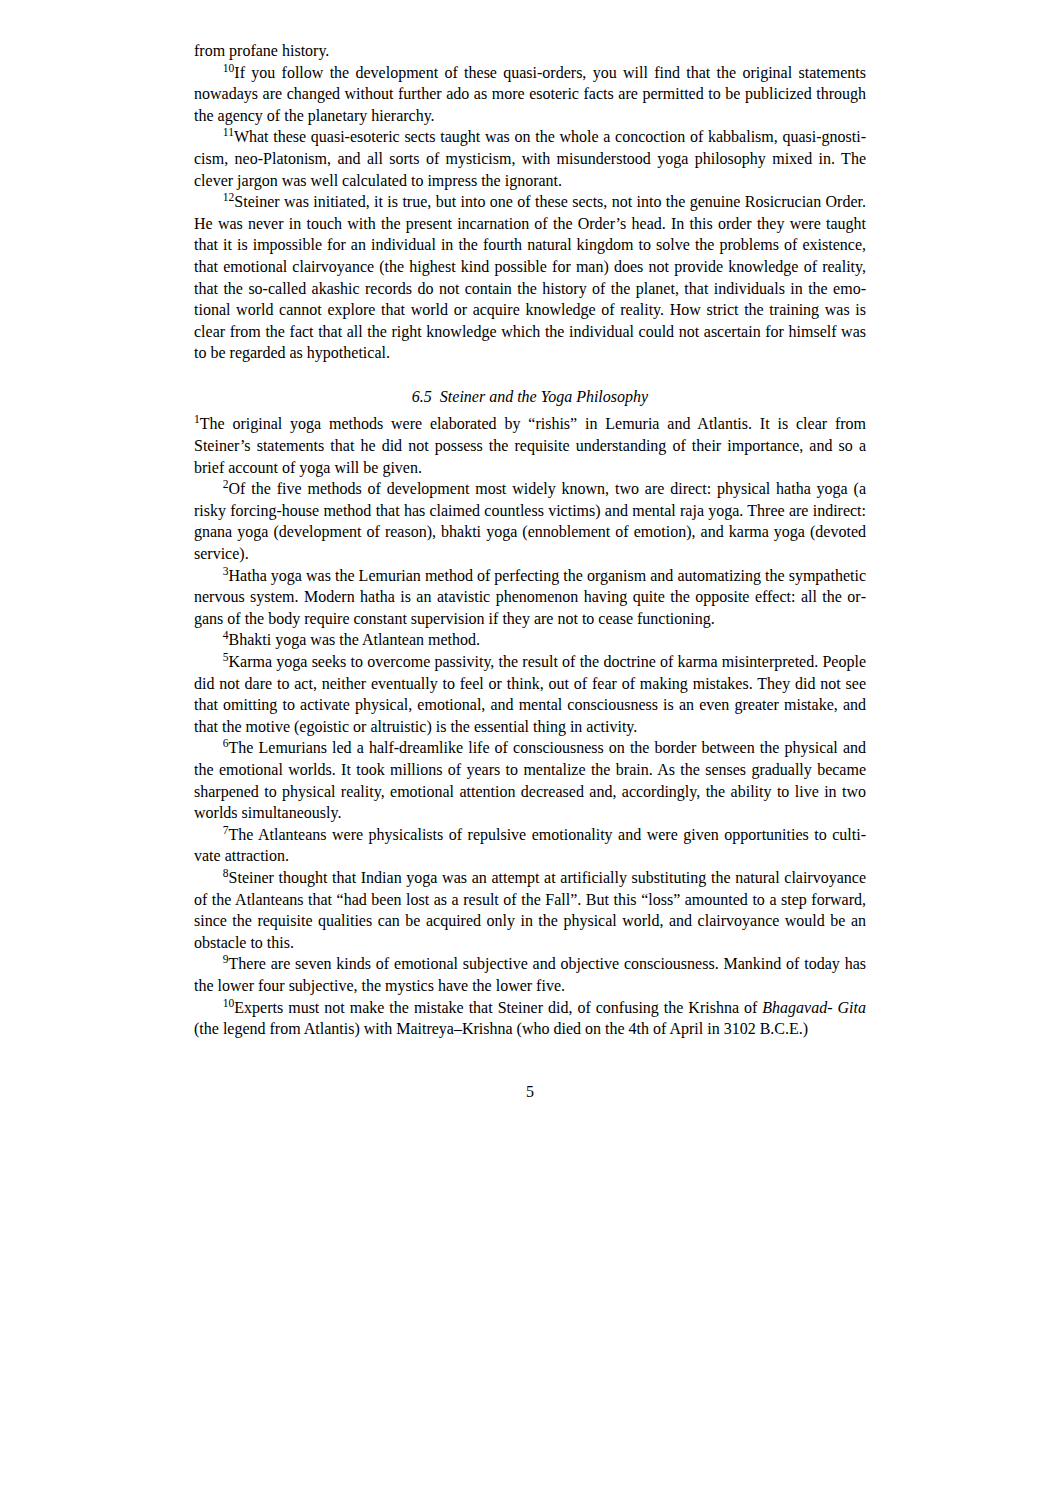from profane history.
10If you follow the development of these quasi-orders, you will find that the original statements nowadays are changed without further ado as more esoteric facts are permitted to be publicized through the agency of the planetary hierarchy.
11What these quasi-esoteric sects taught was on the whole a concoction of kabbalism, quasi-gnosticism, neo-Platonism, and all sorts of mysticism, with misunderstood yoga philosophy mixed in. The clever jargon was well calculated to impress the ignorant.
12Steiner was initiated, it is true, but into one of these sects, not into the genuine Rosicrucian Order. He was never in touch with the present incarnation of the Order’s head. In this order they were taught that it is impossible for an individual in the fourth natural kingdom to solve the problems of existence, that emotional clairvoyance (the highest kind possible for man) does not provide knowledge of reality, that the so-called akashic records do not contain the history of the planet, that individuals in the emotional world cannot explore that world or acquire knowledge of reality. How strict the training was is clear from the fact that all the right knowledge which the individual could not ascertain for himself was to be regarded as hypothetical.
6.5 Steiner and the Yoga Philosophy
1The original yoga methods were elaborated by “rishis” in Lemuria and Atlantis. It is clear from Steiner’s statements that he did not possess the requisite understanding of their importance, and so a brief account of yoga will be given.
2Of the five methods of development most widely known, two are direct: physical hatha yoga (a risky forcing-house method that has claimed countless victims) and mental raja yoga. Three are indirect: gnana yoga (development of reason), bhakti yoga (ennoblement of emotion), and karma yoga (devoted service).
3Hatha yoga was the Lemurian method of perfecting the organism and automatizing the sympathetic nervous system. Modern hatha is an atavistic phenomenon having quite the opposite effect: all the organs of the body require constant supervision if they are not to cease functioning.
4Bhakti yoga was the Atlantean method.
5Karma yoga seeks to overcome passivity, the result of the doctrine of karma misinterpreted. People did not dare to act, neither eventually to feel or think, out of fear of making mistakes. They did not see that omitting to activate physical, emotional, and mental consciousness is an even greater mistake, and that the motive (egoistic or altruistic) is the essential thing in activity.
6The Lemurians led a half-dreamlike life of consciousness on the border between the physical and the emotional worlds. It took millions of years to mentalize the brain. As the senses gradually became sharpened to physical reality, emotional attention decreased and, accordingly, the ability to live in two worlds simultaneously.
7The Atlanteans were physicalists of repulsive emotionality and were given opportunities to cultivate attraction.
8Steiner thought that Indian yoga was an attempt at artificially substituting the natural clairvoyance of the Atlanteans that “had been lost as a result of the Fall”. But this “loss” amounted to a step forward, since the requisite qualities can be acquired only in the physical world, and clairvoyance would be an obstacle to this.
9There are seven kinds of emotional subjective and objective consciousness. Mankind of today has the lower four subjective, the mystics have the lower five.
10Experts must not make the mistake that Steiner did, of confusing the Krishna of Bhagavad- Gita (the legend from Atlantis) with Maitreya–Krishna (who died on the 4th of April in 3102 B.C.E.)
5